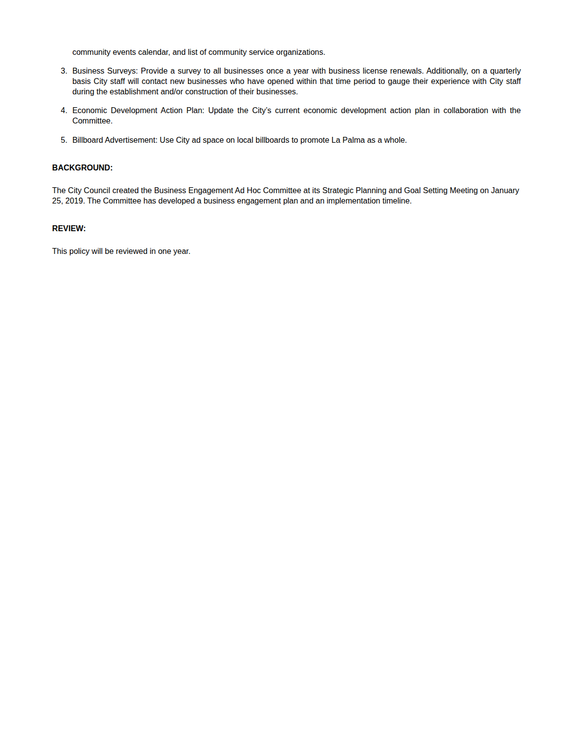community events calendar, and list of community service organizations.
Business Surveys: Provide a survey to all businesses once a year with business license renewals. Additionally, on a quarterly basis City staff will contact new businesses who have opened within that time period to gauge their experience with City staff during the establishment and/or construction of their businesses.
Economic Development Action Plan: Update the City’s current economic development action plan in collaboration with the Committee.
Billboard Advertisement: Use City ad space on local billboards to promote La Palma as a whole.
BACKGROUND:
The City Council created the Business Engagement Ad Hoc Committee at its Strategic Planning and Goal Setting Meeting on January 25, 2019. The Committee has developed a business engagement plan and an implementation timeline.
REVIEW:
This policy will be reviewed in one year.